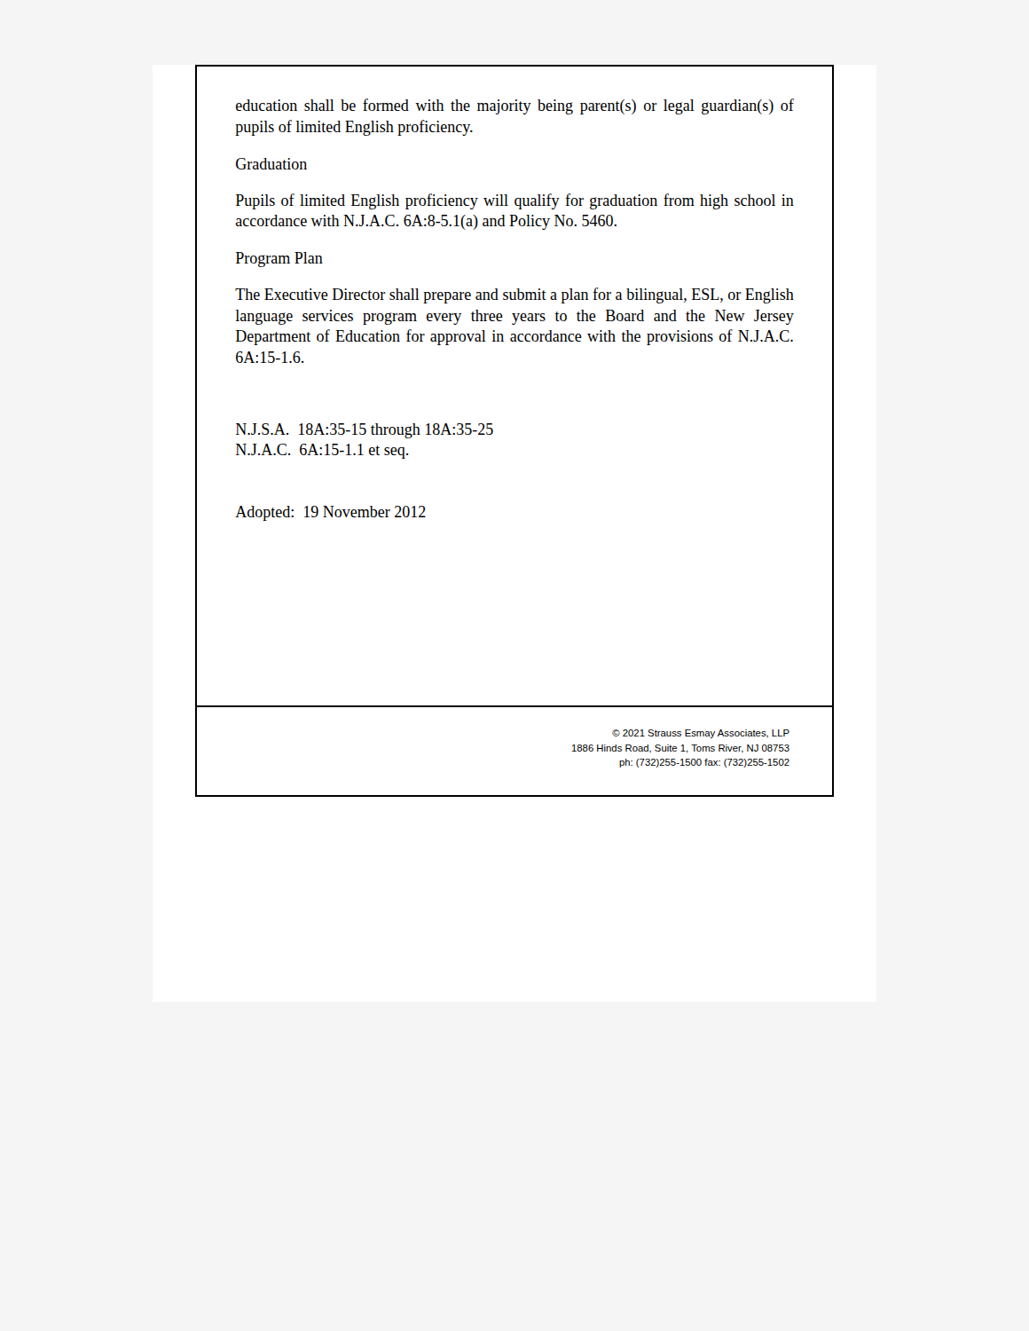education shall be formed with the majority being parent(s) or legal guardian(s) of pupils of limited English proficiency.
Graduation
Pupils of limited English proficiency will qualify for graduation from high school in accordance with N.J.A.C. 6A:8-5.1(a) and Policy No. 5460.
Program Plan
The Executive Director shall prepare and submit a plan for a bilingual, ESL, or English language services program every three years to the Board and the New Jersey Department of Education for approval in accordance with the provisions of N.J.A.C. 6A:15-1.6.
N.J.S.A. 18A:35-15 through 18A:35-25
N.J.A.C. 6A:15-1.1 et seq.
Adopted: 19 November 2012
© 2021 Strauss Esmay Associates, LLP
1886 Hinds Road, Suite 1, Toms River, NJ 08753
ph: (732)255-1500 fax: (732)255-1502